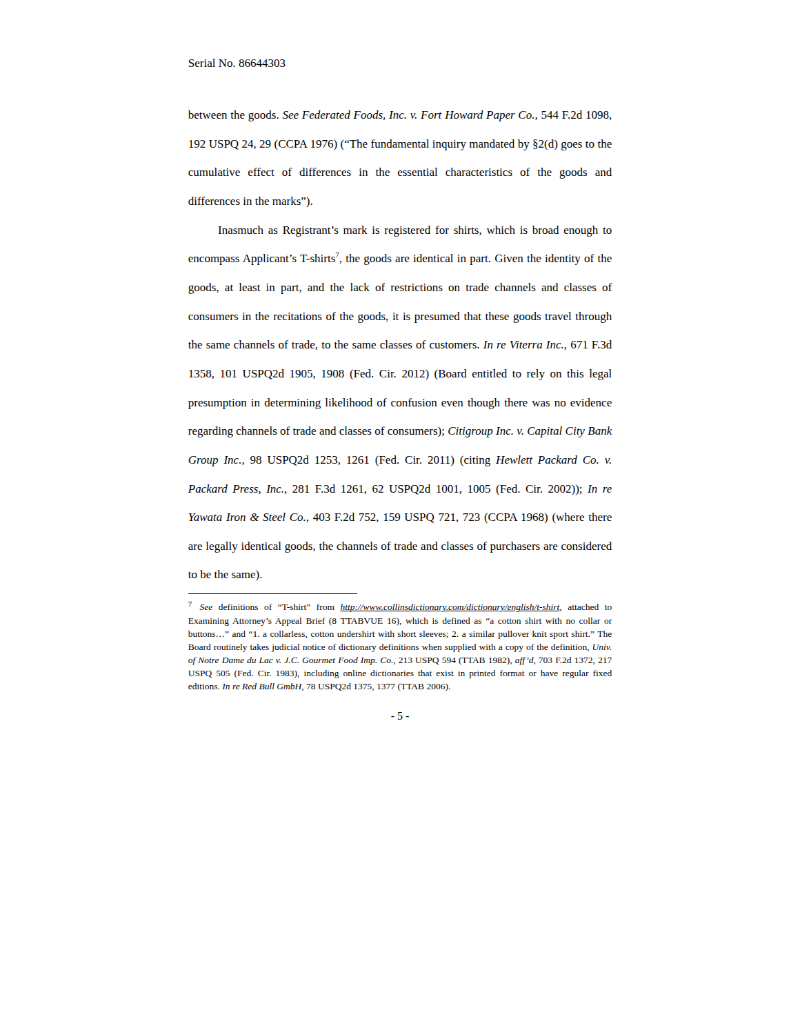Serial No. 86644303
between the goods. See Federated Foods, Inc. v. Fort Howard Paper Co., 544 F.2d 1098, 192 USPQ 24, 29 (CCPA 1976) (“The fundamental inquiry mandated by §2(d) goes to the cumulative effect of differences in the essential characteristics of the goods and differences in the marks”).
Inasmuch as Registrant’s mark is registered for shirts, which is broad enough to encompass Applicant’s T-shirts7, the goods are identical in part. Given the identity of the goods, at least in part, and the lack of restrictions on trade channels and classes of consumers in the recitations of the goods, it is presumed that these goods travel through the same channels of trade, to the same classes of customers. In re Viterra Inc., 671 F.3d 1358, 101 USPQ2d 1905, 1908 (Fed. Cir. 2012) (Board entitled to rely on this legal presumption in determining likelihood of confusion even though there was no evidence regarding channels of trade and classes of consumers); Citigroup Inc. v. Capital City Bank Group Inc., 98 USPQ2d 1253, 1261 (Fed. Cir. 2011) (citing Hewlett Packard Co. v. Packard Press, Inc., 281 F.3d 1261, 62 USPQ2d 1001, 1005 (Fed. Cir. 2002)); In re Yawata Iron & Steel Co., 403 F.2d 752, 159 USPQ 721, 723 (CCPA 1968) (where there are legally identical goods, the channels of trade and classes of purchasers are considered to be the same).
7 See definitions of “T-shirt” from http://www.collinsdictionary.com/dictionary/english/t-shirt, attached to Examining Attorney’s Appeal Brief (8 TTABVUE 16), which is defined as “a cotton shirt with no collar or buttons…” and “1. a collarless, cotton undershirt with short sleeves; 2. a similar pullover knit sport shirt.” The Board routinely takes judicial notice of dictionary definitions when supplied with a copy of the definition, Univ. of Notre Dame du Lac v. J.C. Gourmet Food Imp. Co., 213 USPQ 594 (TTAB 1982), aff’d, 703 F.2d 1372, 217 USPQ 505 (Fed. Cir. 1983), including online dictionaries that exist in printed format or have regular fixed editions. In re Red Bull GmbH, 78 USPQ2d 1375, 1377 (TTAB 2006).
- 5 -